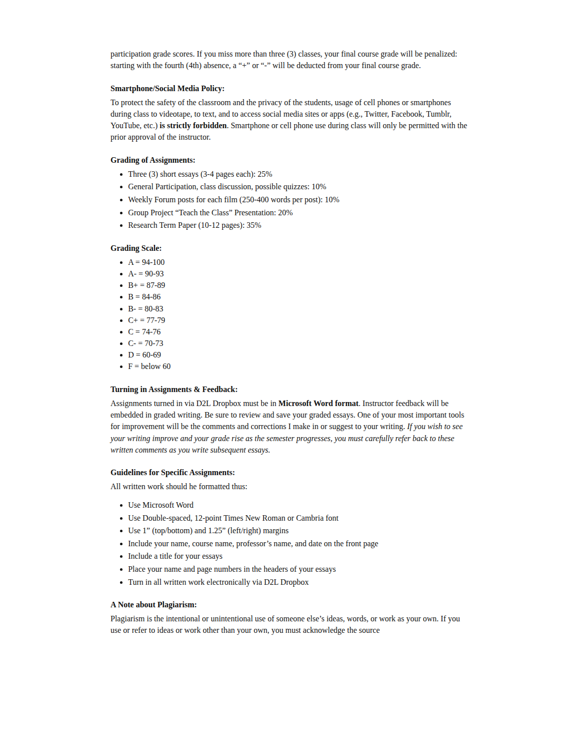participation grade scores. If you miss more than three (3) classes, your final course grade will be penalized: starting with the fourth (4th) absence, a “+” or “-” will be deducted from your final course grade.
Smartphone/Social Media Policy:
To protect the safety of the classroom and the privacy of the students, usage of cell phones or smartphones during class to videotape, to text, and to access social media sites or apps (e.g., Twitter, Facebook, Tumblr, YouTube, etc.) is strictly forbidden. Smartphone or cell phone use during class will only be permitted with the prior approval of the instructor.
Grading of Assignments:
Three (3) short essays (3-4 pages each): 25%
General Participation, class discussion, possible quizzes: 10%
Weekly Forum posts for each film (250-400 words per post): 10%
Group Project “Teach the Class” Presentation: 20%
Research Term Paper (10-12 pages): 35%
Grading Scale:
A = 94-100
A- = 90-93
B+ = 87-89
B = 84-86
B- = 80-83
C+ = 77-79
C = 74-76
C- = 70-73
D = 60-69
F = below 60
Turning in Assignments & Feedback:
Assignments turned in via D2L Dropbox must be in Microsoft Word format. Instructor feedback will be embedded in graded writing. Be sure to review and save your graded essays. One of your most important tools for improvement will be the comments and corrections I make in or suggest to your writing. If you wish to see your writing improve and your grade rise as the semester progresses, you must carefully refer back to these written comments as you write subsequent essays.
Guidelines for Specific Assignments:
All written work should he formatted thus:
Use Microsoft Word
Use Double-spaced, 12-point Times New Roman or Cambria font
Use 1” (top/bottom) and 1.25” (left/right) margins
Include your name, course name, professor’s name, and date on the front page
Include a title for your essays
Place your name and page numbers in the headers of your essays
Turn in all written work electronically via D2L Dropbox
A Note about Plagiarism:
Plagiarism is the intentional or unintentional use of someone else’s ideas, words, or work as your own. If you use or refer to ideas or work other than your own, you must acknowledge the source